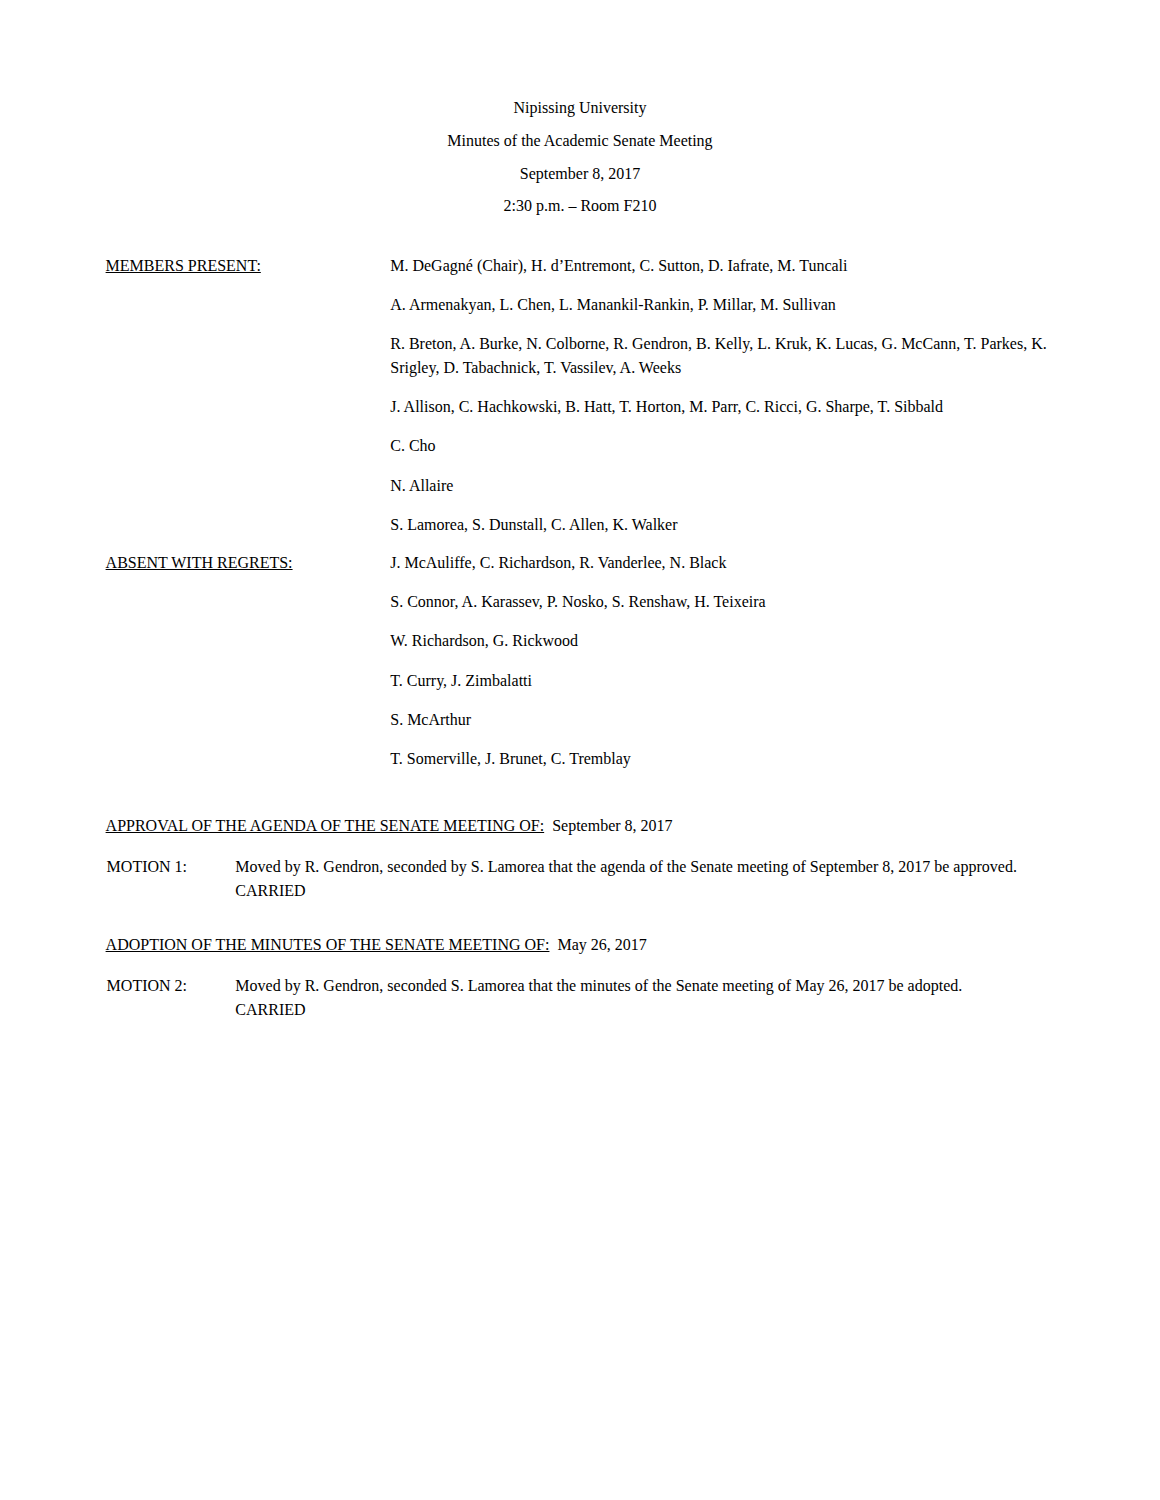Nipissing University
Minutes of the Academic Senate Meeting
September 8, 2017
2:30 p.m. – Room F210
| MEMBERS PRESENT: | M. DeGagné (Chair), H. d’Entremont, C. Sutton, D. Iafrate, M. Tuncali A. Armenakyan, L. Chen, L. Manankil-Rankin, P. Millar, M. Sullivan R. Breton, A. Burke, N. Colborne, R. Gendron, B. Kelly, L. Kruk, K. Lucas, G. McCann, T. Parkes, K. Srigley, D. Tabachnick, T. Vassilev, A. Weeks J. Allison, C. Hachkowski, B. Hatt, T. Horton, M. Parr, C. Ricci, G. Sharpe, T. Sibbald C. Cho N. Allaire S. Lamorea, S. Dunstall, C. Allen, K. Walker |
| ABSENT WITH REGRETS: | J. McAuliffe, C. Richardson, R. Vanderlee, N. Black S. Connor, A. Karassev, P. Nosko, S. Renshaw, H. Teixeira W. Richardson, G. Rickwood T. Curry, J. Zimbalatti S. McArthur T. Somerville, J. Brunet, C. Tremblay |
APPROVAL OF THE AGENDA OF THE SENATE MEETING OF: September 8, 2017
| MOTION 1: | Moved by R. Gendron, seconded by S. Lamorea that the agenda of the Senate meeting of September 8, 2017 be approved. CARRIED |
ADOPTION OF THE MINUTES OF THE SENATE MEETING OF: May 26, 2017
| MOTION 2: | Moved by R. Gendron, seconded S. Lamorea that the minutes of the Senate meeting of May 26, 2017 be adopted. CARRIED |